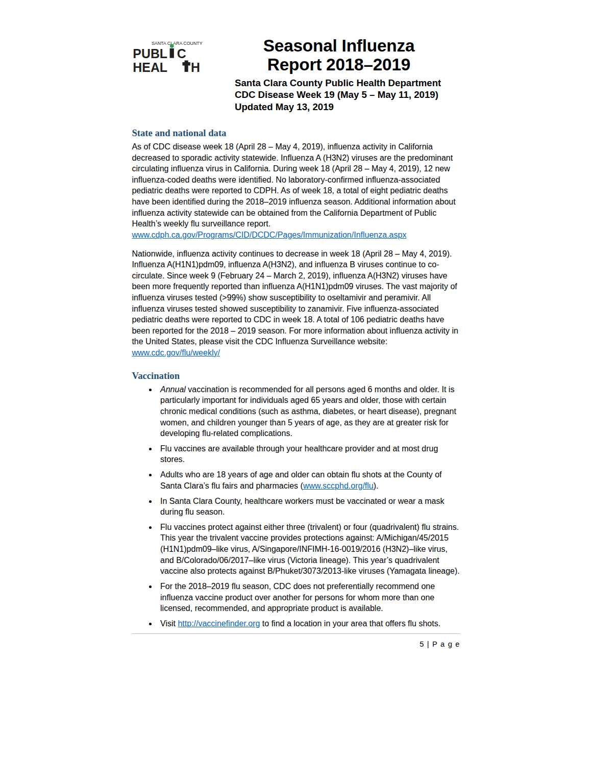SANTA CLARA COUNTY PUBL C HEAL H
Seasonal Influenza Report 2018–2019
Santa Clara County Public Health Department
CDC Disease Week 19 (May 5 – May 11, 2019)
Updated May 13, 2019
State and national data
As of CDC disease week 18 (April 28 – May 4, 2019), influenza activity in California decreased to sporadic activity statewide. Influenza A (H3N2) viruses are the predominant circulating influenza virus in California. During week 18 (April 28 – May 4, 2019), 12 new influenza-coded deaths were identified. No laboratory-confirmed influenza-associated pediatric deaths were reported to CDPH. As of week 18, a total of eight pediatric deaths have been identified during the 2018–2019 influenza season. Additional information about influenza activity statewide can be obtained from the California Department of Public Health’s weekly flu surveillance report. www.cdph.ca.gov/Programs/CID/DCDC/Pages/Immunization/Influenza.aspx
Nationwide, influenza activity continues to decrease in week 18 (April 28 – May 4, 2019). Influenza A(H1N1)pdm09, influenza A(H3N2), and influenza B viruses continue to co-circulate. Since week 9 (February 24 – March 2, 2019), influenza A(H3N2) viruses have been more frequently reported than influenza A(H1N1)pdm09 viruses. The vast majority of influenza viruses tested (>99%) show susceptibility to oseltamivir and peramivir. All influenza viruses tested showed susceptibility to zanamivir. Five influenza-associated pediatric deaths were reported to CDC in week 18. A total of 106 pediatric deaths have been reported for the 2018 – 2019 season. For more information about influenza activity in the United States, please visit the CDC Influenza Surveillance website: www.cdc.gov/flu/weekly/
Vaccination
Annual vaccination is recommended for all persons aged 6 months and older. It is particularly important for individuals aged 65 years and older, those with certain chronic medical conditions (such as asthma, diabetes, or heart disease), pregnant women, and children younger than 5 years of age, as they are at greater risk for developing flu-related complications.
Flu vaccines are available through your healthcare provider and at most drug stores.
Adults who are 18 years of age and older can obtain flu shots at the County of Santa Clara’s flu fairs and pharmacies (www.sccphd.org/flu).
In Santa Clara County, healthcare workers must be vaccinated or wear a mask during flu season.
Flu vaccines protect against either three (trivalent) or four (quadrivalent) flu strains. This year the trivalent vaccine provides protections against: A/Michigan/45/2015 (H1N1)pdm09–like virus, A/Singapore/INFIMH-16-0019/2016 (H3N2)–like virus, and B/Colorado/06/2017–like virus (Victoria lineage). This year’s quadrivalent vaccine also protects against B/Phuket/3073/2013-like viruses (Yamagata lineage).
For the 2018–2019 flu season, CDC does not preferentially recommend one influenza vaccine product over another for persons for whom more than one licensed, recommended, and appropriate product is available.
Visit http://vaccinefinder.org to find a location in your area that offers flu shots.
5 | P a g e